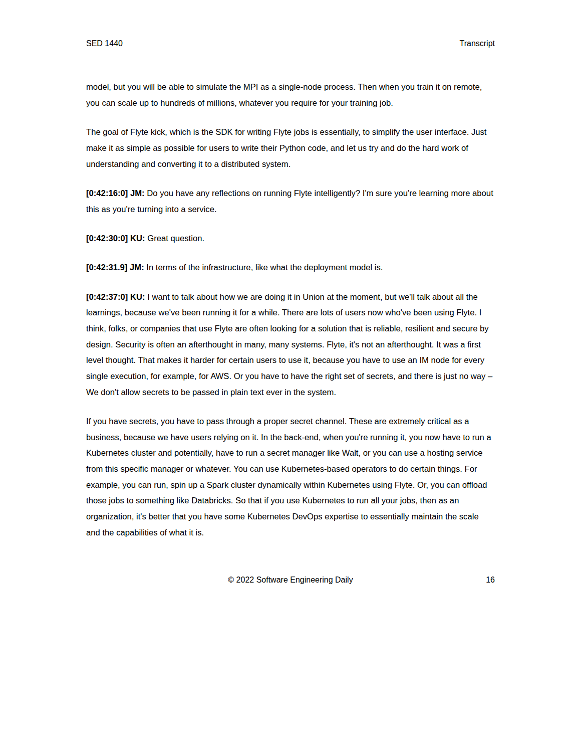SED 1440 Transcript
model, but you will be able to simulate the MPI as a single-node process. Then when you train it on remote, you can scale up to hundreds of millions, whatever you require for your training job.
The goal of Flyte kick, which is the SDK for writing Flyte jobs is essentially, to simplify the user interface. Just make it as simple as possible for users to write their Python code, and let us try and do the hard work of understanding and converting it to a distributed system.
[0:42:16:0] JM: Do you have any reflections on running Flyte intelligently? I'm sure you're learning more about this as you're turning into a service.
[0:42:30:0] KU: Great question.
[0:42:31.9] JM: In terms of the infrastructure, like what the deployment model is.
[0:42:37:0] KU: I want to talk about how we are doing it in Union at the moment, but we'll talk about all the learnings, because we've been running it for a while. There are lots of users now who've been using Flyte. I think, folks, or companies that use Flyte are often looking for a solution that is reliable, resilient and secure by design. Security is often an afterthought in many, many systems. Flyte, it's not an afterthought. It was a first level thought. That makes it harder for certain users to use it, because you have to use an IM node for every single execution, for example, for AWS. Or you have to have the right set of secrets, and there is just no way – We don't allow secrets to be passed in plain text ever in the system.
If you have secrets, you have to pass through a proper secret channel. These are extremely critical as a business, because we have users relying on it. In the back-end, when you're running it, you now have to run a Kubernetes cluster and potentially, have to run a secret manager like Walt, or you can use a hosting service from this specific manager or whatever. You can use Kubernetes-based operators to do certain things. For example, you can run, spin up a Spark cluster dynamically within Kubernetes using Flyte. Or, you can offload those jobs to something like Databricks. So that if you use Kubernetes to run all your jobs, then as an organization, it's better that you have some Kubernetes DevOps expertise to essentially maintain the scale and the capabilities of what it is.
© 2022 Software Engineering Daily 16